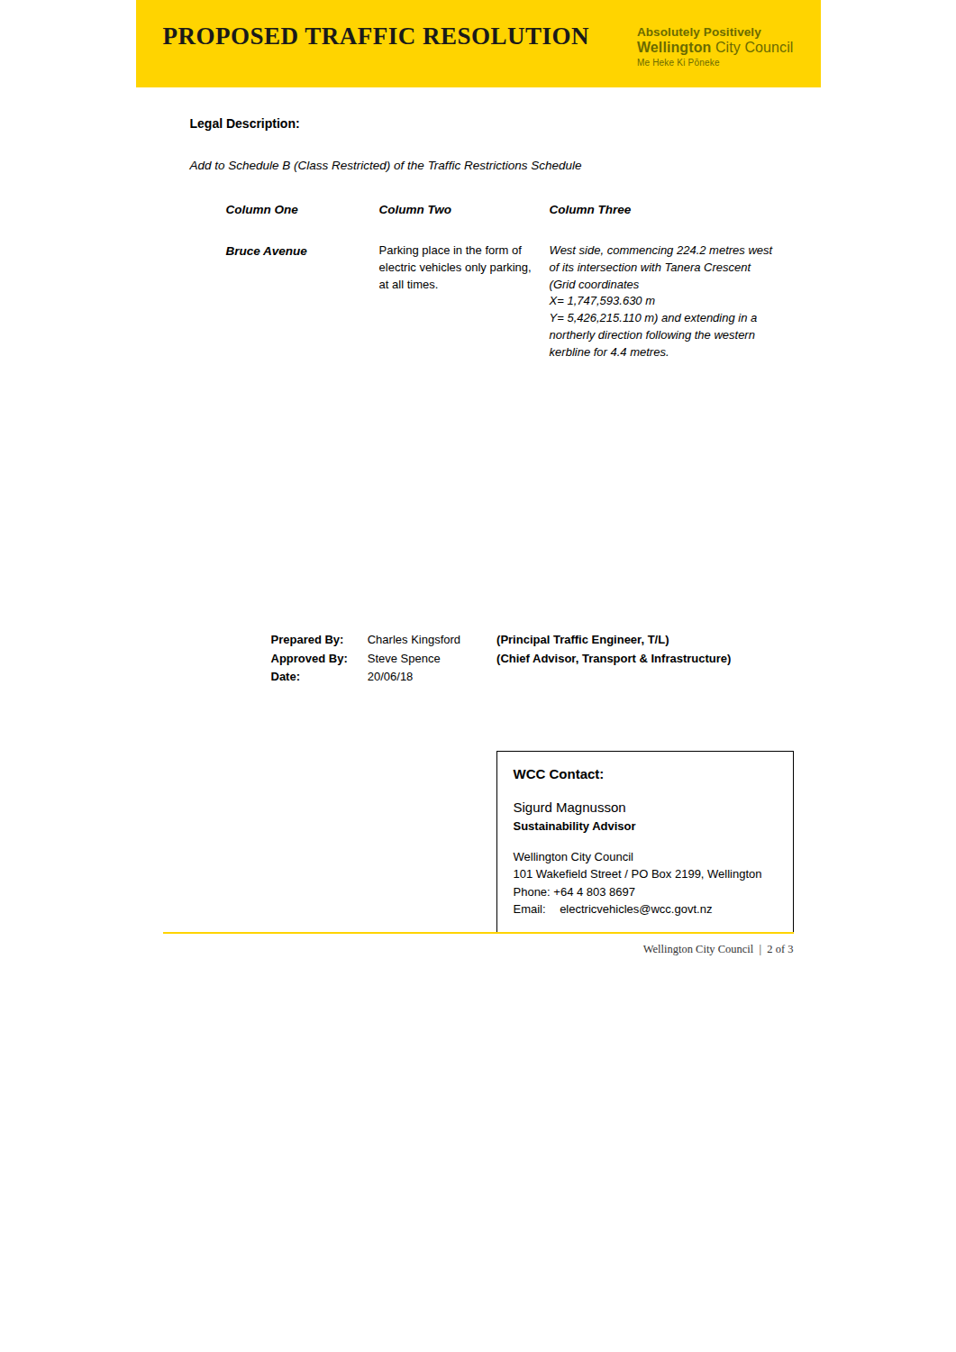PROPOSED TRAFFIC RESOLUTION
Absolutely Positively
Wellington City Council
Me Heke Ki Pōneke
Legal Description:
Add to Schedule B (Class Restricted) of the Traffic Restrictions Schedule
| Column One | Column Two | Column Three |
| --- | --- | --- |
| Bruce Avenue | Parking place in the form of electric vehicles only parking, at all times. | West side, commencing 224.2 metres west of its intersection with Tanera Crescent (Grid coordinates X= 1,747,593.630 m Y= 5,426,215.110 m) and extending in a northerly direction following the western kerbline for 4.4 metres. |
| Prepared By: | Charles Kingsford | (Principal Traffic Engineer, T/L) |
| Approved By: | Steve Spence | (Chief Advisor, Transport & Infrastructure) |
| Date: | 20/06/18 | |
WCC Contact:
Sigurd Magnusson
Sustainability Advisor
Wellington City Council
101 Wakefield Street / PO Box 2199, Wellington
Phone: +64 4 803 8697
Email: electricvehicles@wcc.govt.nz
Wellington City Council | 2 of 3